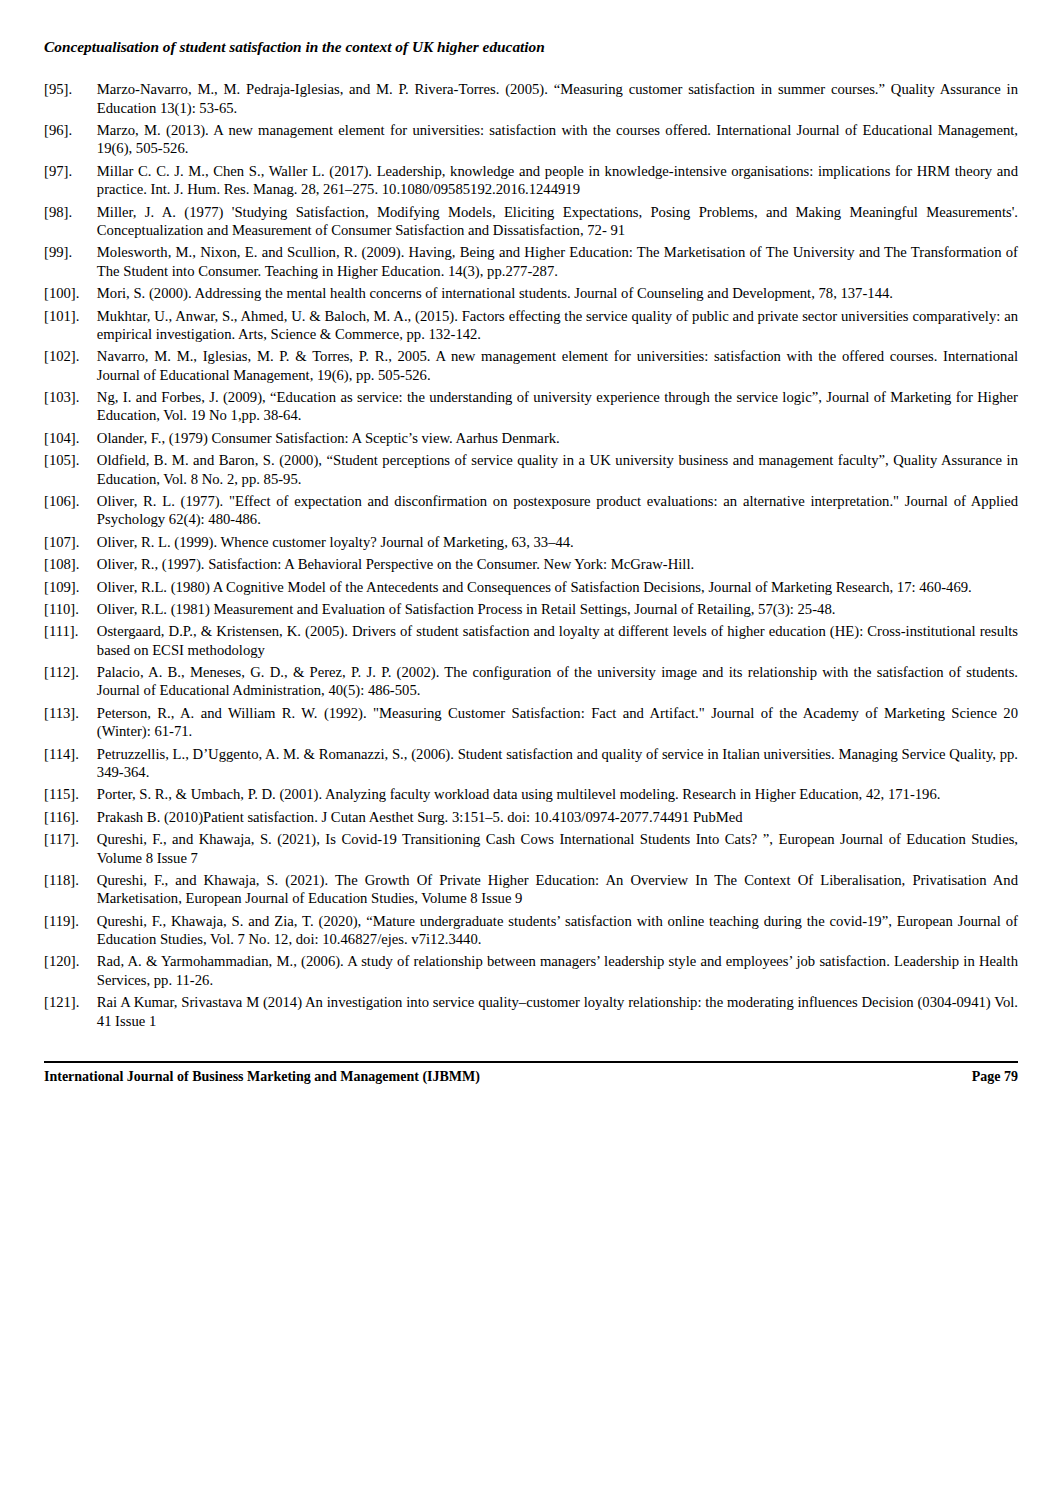Conceptualisation of student satisfaction in the context of UK higher education
[95]. Marzo-Navarro, M., M. Pedraja-Iglesias, and M. P. Rivera-Torres. (2005). “Measuring customer satisfaction in summer courses.” Quality Assurance in Education 13(1): 53-65.
[96]. Marzo, M. (2013). A new management element for universities: satisfaction with the courses offered. International Journal of Educational Management, 19(6), 505-526.
[97]. Millar C. C. J. M., Chen S., Waller L. (2017). Leadership, knowledge and people in knowledge-intensive organisations: implications for HRM theory and practice. Int. J. Hum. Res. Manag. 28, 261–275. 10.1080/09585192.2016.1244919
[98]. Miller, J. A. (1977) 'Studying Satisfaction, Modifying Models, Eliciting Expectations, Posing Problems, and Making Meaningful Measurements'. Conceptualization and Measurement of Consumer Satisfaction and Dissatisfaction, 72- 91
[99]. Molesworth, M., Nixon, E. and Scullion, R. (2009). Having, Being and Higher Education: The Marketisation of The University and The Transformation of The Student into Consumer. Teaching in Higher Education. 14(3), pp.277-287.
[100]. Mori, S. (2000). Addressing the mental health concerns of international students. Journal of Counseling and Development, 78, 137-144.
[101]. Mukhtar, U., Anwar, S., Ahmed, U. & Baloch, M. A., (2015). Factors effecting the service quality of public and private sector universities comparatively: an empirical investigation. Arts, Science & Commerce, pp. 132-142.
[102]. Navarro, M. M., Iglesias, M. P. & Torres, P. R., 2005. A new management element for universities: satisfaction with the offered courses. International Journal of Educational Management, 19(6), pp. 505-526.
[103]. Ng, I. and Forbes, J. (2009), “Education as service: the understanding of university experience through the service logic”, Journal of Marketing for Higher Education, Vol. 19 No 1,pp. 38-64.
[104]. Olander, F., (1979) Consumer Satisfaction: A Sceptic’s view. Aarhus Denmark.
[105]. Oldfield, B. M. and Baron, S. (2000), “Student perceptions of service quality in a UK university business and management faculty”, Quality Assurance in Education, Vol. 8 No. 2, pp. 85-95.
[106]. Oliver, R. L. (1977). "Effect of expectation and disconfirmation on postexposure product evaluations: an alternative interpretation." Journal of Applied Psychology 62(4): 480-486.
[107]. Oliver, R. L. (1999). Whence customer loyalty? Journal of Marketing, 63, 33–44.
[108]. Oliver, R., (1997). Satisfaction: A Behavioral Perspective on the Consumer. New York: McGraw-Hill.
[109]. Oliver, R.L. (1980) A Cognitive Model of the Antecedents and Consequences of Satisfaction Decisions, Journal of Marketing Research, 17: 460-469.
[110]. Oliver, R.L. (1981) Measurement and Evaluation of Satisfaction Process in Retail Settings, Journal of Retailing, 57(3): 25-48.
[111]. Ostergaard, D.P., & Kristensen, K. (2005). Drivers of student satisfaction and loyalty at different levels of higher education (HE): Cross-institutional results based on ECSI methodology
[112]. Palacio, A. B., Meneses, G. D., & Perez, P. J. P. (2002). The configuration of the university image and its relationship with the satisfaction of students. Journal of Educational Administration, 40(5): 486-505.
[113]. Peterson, R., A. and William R. W. (1992). "Measuring Customer Satisfaction: Fact and Artifact." Journal of the Academy of Marketing Science 20 (Winter): 61-71.
[114]. Petruzzellis, L., D’Uggento, A. M. & Romanazzi, S., (2006). Student satisfaction and quality of service in Italian universities. Managing Service Quality, pp. 349-364.
[115]. Porter, S. R., & Umbach, P. D. (2001). Analyzing faculty workload data using multilevel modeling. Research in Higher Education, 42, 171-196.
[116]. Prakash B. (2010)Patient satisfaction. J Cutan Aesthet Surg. 3:151–5. doi: 10.4103/0974-2077.74491 PubMed
[117]. Qureshi, F., and Khawaja, S. (2021), Is Covid-19 Transitioning Cash Cows International Students Into Cats? ”, European Journal of Education Studies, Volume 8 Issue 7
[118]. Qureshi, F., and Khawaja, S. (2021). The Growth Of Private Higher Education: An Overview In The Context Of Liberalisation, Privatisation And Marketisation, European Journal of Education Studies, Volume 8 Issue 9
[119]. Qureshi, F., Khawaja, S. and Zia, T. (2020), “Mature undergraduate students’ satisfaction with online teaching during the covid-19”, European Journal of Education Studies, Vol. 7 No. 12, doi: 10.46827/ejes. v7i12.3440.
[120]. Rad, A. & Yarmohammadian, M., (2006). A study of relationship between managers’ leadership style and employees’ job satisfaction. Leadership in Health Services, pp. 11-26.
[121]. Rai A Kumar, Srivastava M (2014) An investigation into service quality–customer loyalty relationship: the moderating influences Decision (0304-0941) Vol. 41 Issue 1
International Journal of Business Marketing and Management (IJBMM) Page 79